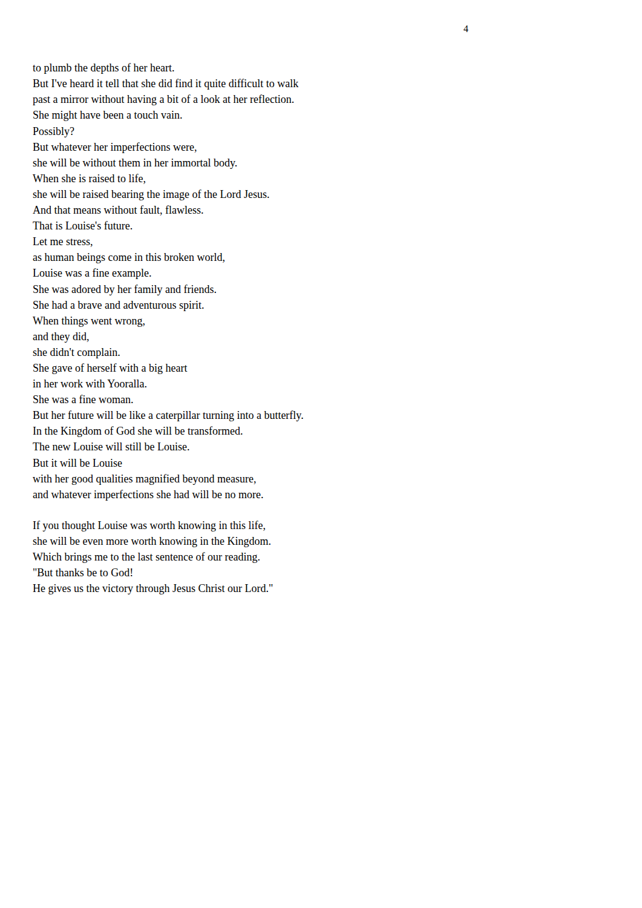4
to plumb the depths of her heart.
But I've heard it tell that she did find it quite difficult to walk
past a mirror without having a bit of a look at her reflection.
She might have been a touch vain.
Possibly?
But whatever her imperfections were,
she will be without them in her immortal body.
When she is raised to life,
she will be raised bearing the image of the Lord Jesus.
And that means without fault, flawless.
That is Louise's future.
Let me stress,
as human beings come in this broken world,
Louise was a fine example.
She was adored by her family and friends.
She had a brave and adventurous spirit.
When things went wrong,
and they did,
she didn't complain.
She gave of herself with a big heart
in her work with Yooralla.
She was a fine woman.
But her future will be like a caterpillar turning into a butterfly.
In the Kingdom of God she will be transformed.
The new Louise will still be Louise.
But it will be Louise
with her good qualities magnified beyond measure,
and whatever imperfections she had will be no more.
If you thought Louise was worth knowing in this life,
she will be even more worth knowing in the Kingdom.
Which brings me to the last sentence of our reading.
"But thanks be to God!
He gives us the victory through Jesus Christ our Lord."